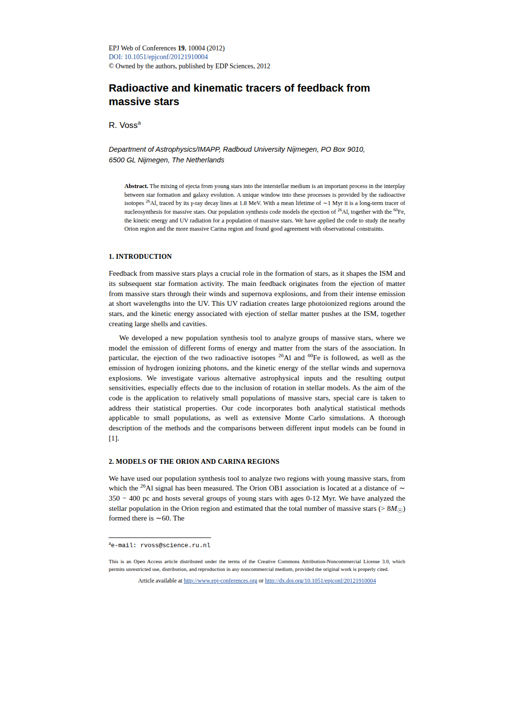EPJ Web of Conferences 19, 10004 (2012)
DOI: 10.1051/epjconf/20121910004
© Owned by the authors, published by EDP Sciences, 2012
Radioactive and kinematic tracers of feedback from
massive stars
R. Vossa
Department of Astrophysics/IMAPP, Radboud University Nijmegen, PO Box 9010,
6500 GL Nijmegen, The Netherlands
Abstract. The mixing of ejecta from young stars into the interstellar medium is an important process in the interplay between star formation and galaxy evolution. A unique window into these processes is provided by the radioactive isotopes 26Al, traced by its γ-ray decay lines at 1.8 MeV. With a mean lifetime of ∼1 Myr it is a long-term tracer of nucleosynthesis for massive stars. Our population synthesis code models the ejection of 26Al, together with the 60Fe, the kinetic energy and UV radiation for a population of massive stars. We have applied the code to study the nearby Orion region and the more massive Carina region and found good agreement with observational constraints.
1. INTRODUCTION
Feedback from massive stars plays a crucial role in the formation of stars, as it shapes the ISM and its subsequent star formation activity. The main feedback originates from the ejection of matter from massive stars through their winds and supernova explosions, and from their intense emission at short wavelengths into the UV. This UV radiation creates large photoionized regions around the stars, and the kinetic energy associated with ejection of stellar matter pushes at the ISM, together creating large shells and cavities.
We developed a new population synthesis tool to analyze groups of massive stars, where we model the emission of different forms of energy and matter from the stars of the association. In particular, the ejection of the two radioactive isotopes 26Al and 60Fe is followed, as well as the emission of hydrogen ionizing photons, and the kinetic energy of the stellar winds and supernova explosions. We investigate various alternative astrophysical inputs and the resulting output sensitivities, especially effects due to the inclusion of rotation in stellar models. As the aim of the code is the application to relatively small populations of massive stars, special care is taken to address their statistical properties. Our code incorporates both analytical statistical methods applicable to small populations, as well as extensive Monte Carlo simulations. A thorough description of the methods and the comparisons between different input models can be found in [1].
2. MODELS OF THE ORION AND CARINA REGIONS
We have used our population synthesis tool to analyze two regions with young massive stars, from which the 26Al signal has been measured. The Orion OB1 association is located at a distance of ∼ 350 − 400 pc and hosts several groups of young stars with ages 0-12 Myr. We have analyzed the stellar population in the Orion region and estimated that the total number of massive stars (> 8M☉) formed there is ∼60. The
ae-mail: rvoss@science.ru.nl
This is an Open Access article distributed under the terms of the Creative Commons Attribution-Noncommercial License 3.0, which permits unrestricted use, distribution, and reproduction in any noncommercial medium, provided the original work is properly cited.
Article available at http://www.epj-conferences.org or http://dx.doi.org/10.1051/epjconf/20121910004